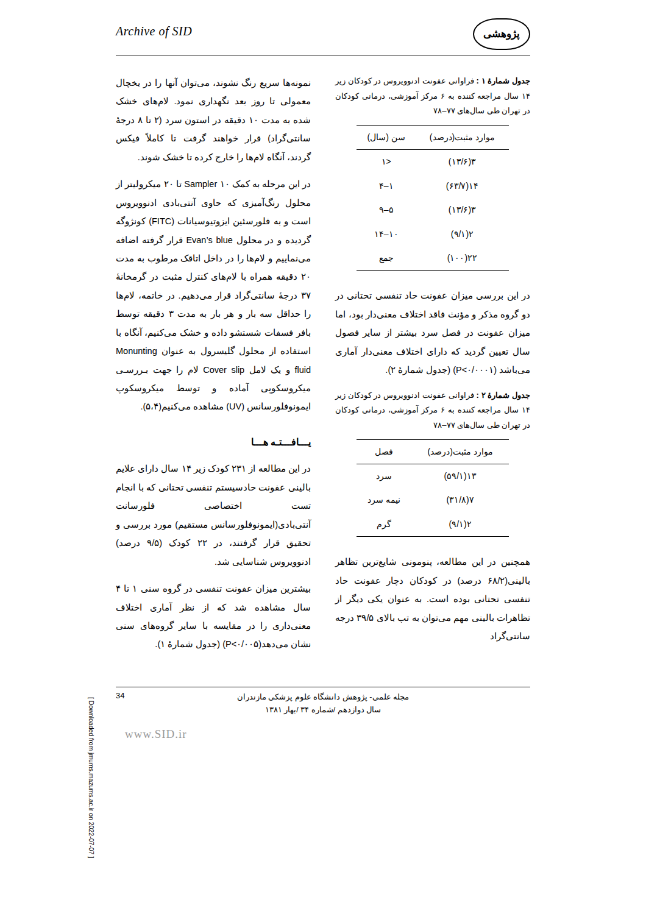Archive of SID
پژوهشی
نمونه‌ها سریع رنگ نشوند، می‌توان آنها را در یخچال معمولی تا روز بعد نگهداری نمود. لام‌های خشک شده به مدت ۱۰ دقیقه در استون سرد (۲ تا ۸ درجهٔ سانتی‌گراد) قرار خواهند گرفت تا کاملاً فیکس گردند، آنگاه لام‌ها را خارج کرده تا خشک شوند.
در این مرحله به کمک Sampler ۱۰ تا ۲۰ میکرولیتر از محلول رنگ‌آمیزی که حاوی آنتی‌بادی ادنوویروس است و به فلورسئین ایزوتیوسیانات (FITC) کونژوگه گردیده و در محلول Evan’s blue قرار گرفته اضافه می‌نماییم و لام‌ها را در داخل اتاقک مرطوب به مدت ۲۰ دقیقه همراه با لام‌های کنترل مثبت در گرمخانهٔ ۳۷ درجهٔ سانتی‌گراد قرار می‌دهیم. در خاتمه، لام‌ها را حداقل سه بار و هر بار به مدت ۳ دقیقه توسط بافر فسفات شستشو داده و خشک می‌کنیم، آنگاه با استفاده از محلول گلیسرول به عنوان Monunting fluid و یک لامل Cover slip لام را جهت بـررسـی میکروسکوپی آماده و توسط میکروسکوپ ایمونوفلورسانس (UV) مشاهده می‌کنیم(۵،۴).
یـــافـــتـه هـــا
در این مطالعه از ۲۳۱ کودک زیر ۱۴ سال دارای علایم بالینی عفونت حادسیستم تنفسی تحتانی که با انجام تست اختصاصی فلورسانت آنتی‌بادی(ایمونوفلورسانس مستقیم) مورد بررسی و تحقیق قرار گرفتند، در ۲۲ کودک (۹/۵ درصد) ادنوویروس شناسایی شد.
بیشترین میزان عفونت تنفسی در گروه سنی ۱ تا ۴ سال مشاهده شد که از نظر آماری اختلاف معنی‌داری را در مقایسه با سایر گروه‌های سنی نشان می‌دهد(P<۰/۰۰۵) (جدول شمارهٔ ۱).
جدول شمارهٔ ۱ : فراوانی عفونت ادنوویروس در کودکان زیر ۱۴ سال مراجعه کننده به ۶ مرکز آموزشی، درمانی کودکان در تهران طی سال‌های ۷۷–۷۸
| موارد مثبت(درصد) | سن (سال) |
| --- | --- |
| ۳(۱۳/۶) | <۱ |
| ۱۴(۶۳/۷) | ۱–۴ |
| ۳(۱۳/۶) | ۵–۹ |
| ۲(۹/۱) | ۱۰–۱۴ |
| ۲۲(۱۰۰) | جمع |
در این بررسی میزان عفونت حاد تنفسی تحتانی در دو گروه مذکر و مؤنث فاقد اختلاف معنی‌دار بود، اما میزان عفونت در فصل سرد بیشتر از سایر فصول سال تعیین گردید که دارای اختلاف معنی‌دار آماری می‌باشد (P<۰/۰۰۰۱) (جدول شمارهٔ ۲).
جدول شمارهٔ ۲ : فراوانی عفونت ادنوویروس در کودکان زیر ۱۴ سال مراجعه کننده به ۶ مرکز آموزشی، درمانی کودکان در تهران طی سال‌های ۷۷–۷۸
| موارد مثبت(درصد) | فصل |
| --- | --- |
| ۱۳(۵۹/۱) | سرد |
| ۷(۳۱/۸) | نیمه سرد |
| ۲(۹/۱) | گرم |
همچنین در این مطالعه، پنومونی شایع‌ترین تظاهر بالینی(۶۸/۲ درصد) در کودکان دچار عفونت حاد تنفسی تحتانی بوده است. به عنوان یکی دیگر از تظاهرات بالینی مهم می‌توان به تب بالای ۳۹/۵ درجه سانتی‌گراد
34
مجله علمی- پژوهش دانشگاه علوم پزشکی مازندران
سال دوازدهم /شماره ۳۴ /بهار ۱۳۸۱
[ Downloaded from jmums.mazums.ac.ir on 2022-07-07 ]
www.SID.ir